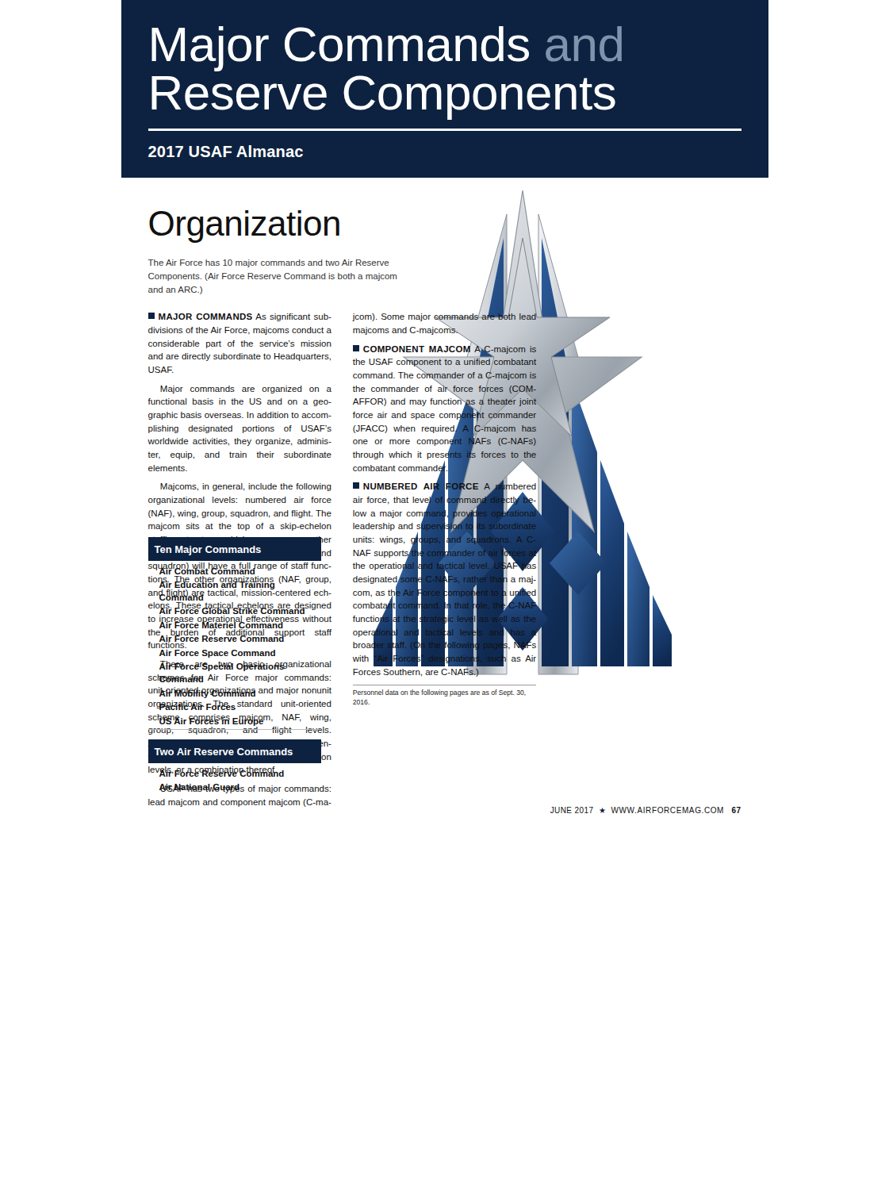Major Commands and Reserve Components
2017 USAF Almanac
Organization
The Air Force has 10 major commands and two Air Reserve Components. (Air Force Reserve Command is both a majcom and an ARC.)
MAJOR COMMANDS As significant subdivisions of the Air Force, majcoms conduct a considerable part of the service’s mission and are directly subordinate to Headquarters, USAF.
Major commands are organized on a functional basis in the US and on a geographic basis overseas. In addition to accomplishing designated portions of USAF’s worldwide activities, they organize, administer, equip, and train their subordinate elements.
Majcoms, in general, include the following organizational levels: numbered air force (NAF), wing, group, squadron, and flight. The majcom sits at the top of a skip-echelon staffing structure, which means every other organizational level (i.e., majcom, wing, and squadron) will have a full range of staff functions. The other organizations (NAF, group, and flight) are tactical, mission-centered echelons. These tactical echelons are designed to increase operational effectiveness without the burden of additional support staff functions.
There are two basic organizational schemes for Air Force major commands: unit-oriented organizations and major nonunit organizations. The standard unit-oriented scheme comprises majcom, NAF, wing, group, squadron, and flight levels. Alternatively, a majcom may oversee a center, directorate, division, branch, and section levels, or a combination thereof.
USAF has two types of major commands: lead majcom and component majcom (C-majcom). Some major commands are both lead majcoms and C-majcoms.
COMPONENT MAJCOM A C-majcom is the USAF component to a unified combatant command. The commander of a C-majcom is the commander of air force forces (COM-AFFOR) and may function as a theater joint force air and space component commander (JFACC) when required. A C-majcom has one or more component NAFs (C-NAFs) through which it presents its forces to the combatant commander.
NUMBERED AIR FORCE A numbered air force, that level of command directly below a major command, provides operational leadership and supervision to its subordinate units: wings, groups, and squadrons. A C-NAF supports the commander of air forces at the operational and tactical level. USAF has designated some C-NAFs, rather than a majcom, as the Air Force component to a unified combatant command. In that role, the C-NAF functions at the strategic level as well as the operational and tactical levels and has a broader staff. (On the following pages, NAFs with “Air Forces” designations, such as Air Forces Southern, are C-NAFs.)
Personnel data on the following pages are as of Sept. 30, 2016.
Ten Major Commands
Air Combat Command
Air Education and Training Command
Air Force Global Strike Command
Air Force Materiel Command
Air Force Reserve Command
Air Force Space Command
Air Force Special Operations Command
Air Mobility Command
Pacific Air Forces
US Air Forces in Europe
Two Air Reserve Commands
Air Force Reserve Command
Air National Guard
JUNE 2017 ★ WWW.AIRFORCEMAG.COM 67